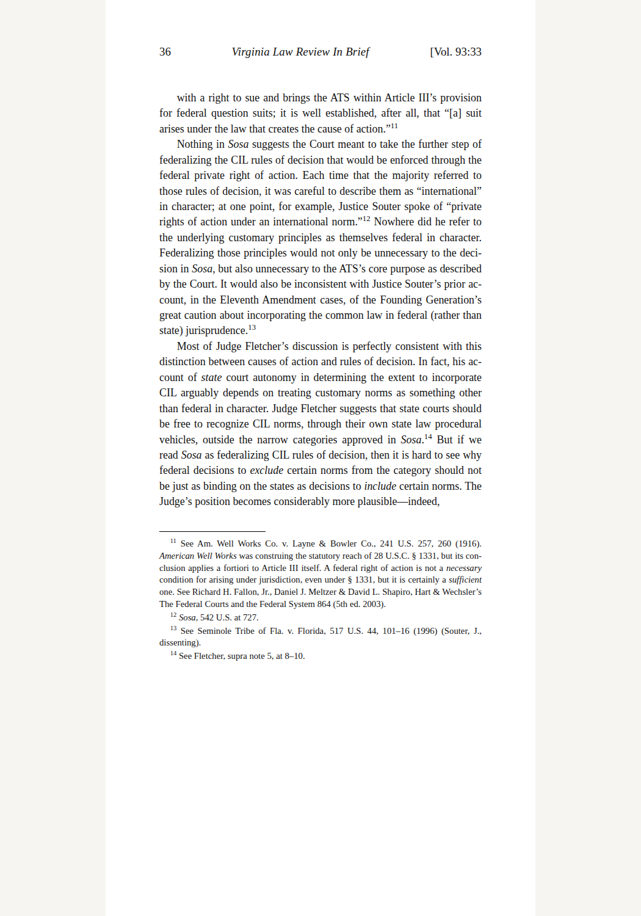36 Virginia Law Review In Brief [Vol. 93:33
with a right to sue and brings the ATS within Article III’s provision for federal question suits; it is well established, after all, that “[a] suit arises under the law that creates the cause of action.”11
Nothing in Sosa suggests the Court meant to take the further step of federalizing the CIL rules of decision that would be enforced through the federal private right of action. Each time that the majority referred to those rules of decision, it was careful to describe them as “international” in character; at one point, for example, Justice Souter spoke of “private rights of action under an international norm.”12 Nowhere did he refer to the underlying customary principles as themselves federal in character. Federalizing those principles would not only be unnecessary to the decision in Sosa, but also unnecessary to the ATS’s core purpose as described by the Court. It would also be inconsistent with Justice Souter’s prior account, in the Eleventh Amendment cases, of the Founding Generation’s great caution about incorporating the common law in federal (rather than state) jurisprudence.13
Most of Judge Fletcher’s discussion is perfectly consistent with this distinction between causes of action and rules of decision. In fact, his account of state court autonomy in determining the extent to incorporate CIL arguably depends on treating customary norms as something other than federal in character. Judge Fletcher suggests that state courts should be free to recognize CIL norms, through their own state law procedural vehicles, outside the narrow categories approved in Sosa.14 But if we read Sosa as federalizing CIL rules of decision, then it is hard to see why federal decisions to exclude certain norms from the category should not be just as binding on the states as decisions to include certain norms. The Judge’s position becomes considerably more plausible—indeed,
11 See Am. Well Works Co. v. Layne & Bowler Co., 241 U.S. 257, 260 (1916). American Well Works was construing the statutory reach of 28 U.S.C. § 1331, but its conclusion applies a fortiori to Article III itself. A federal right of action is not a necessary condition for arising under jurisdiction, even under § 1331, but it is certainly a sufficient one. See Richard H. Fallon, Jr., Daniel J. Meltzer & David L. Shapiro, Hart & Wechsler’s The Federal Courts and the Federal System 864 (5th ed. 2003).
12 Sosa, 542 U.S. at 727.
13 See Seminole Tribe of Fla. v. Florida, 517 U.S. 44, 101–16 (1996) (Souter, J., dissenting).
14 See Fletcher, supra note 5, at 8–10.